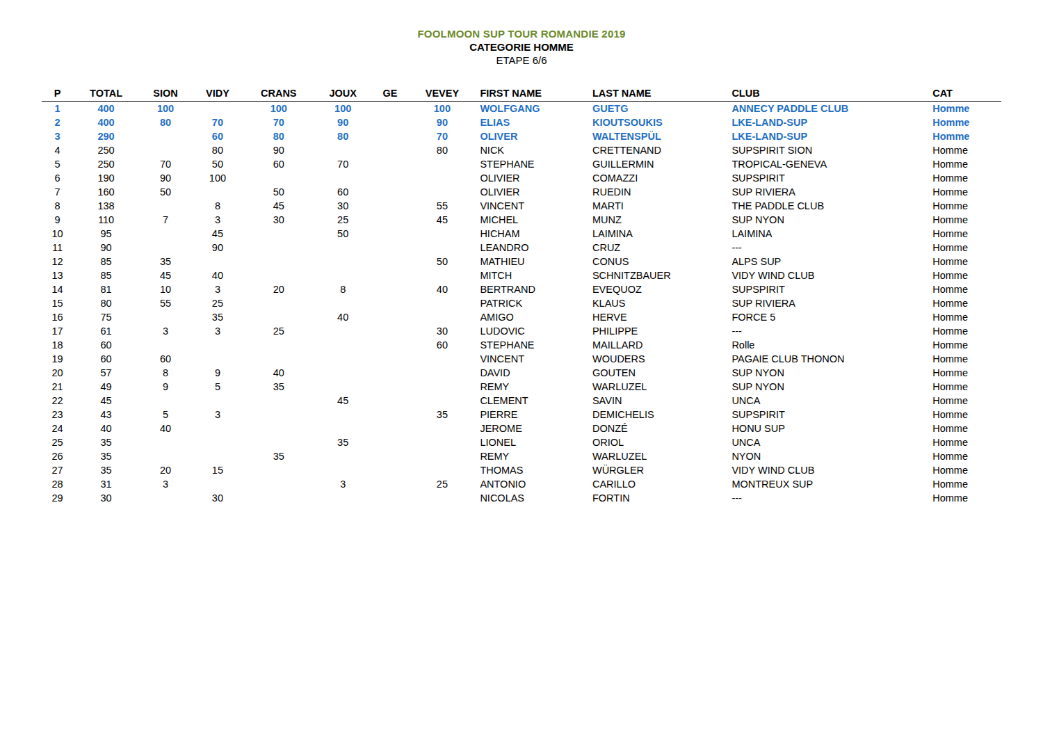FOOLMOON SUP TOUR ROMANDIE 2019
CATEGORIE HOMME
ETAPE 6/6
| P | TOTAL | SION | VIDY | CRANS | JOUX | GE | VEVEY | FIRST NAME | LAST NAME | CLUB | CAT |
| --- | --- | --- | --- | --- | --- | --- | --- | --- | --- | --- | --- |
| 1 | 400 | 100 | | 100 | 100 | | 100 | WOLFGANG | GUETG | ANNECY PADDLE CLUB | Homme |
| 2 | 400 | 80 | 70 | 70 | 90 | | 90 | ELIAS | KIOUTSOUKIS | LKE-LAND-SUP | Homme |
| 3 | 290 | | 60 | 80 | 80 | | 70 | OLIVER | WALTENSPÜL | LKE-LAND-SUP | Homme |
| 4 | 250 | | 80 | 90 | | | 80 | NICK | CRETTENAND | SUPSPIRIT SION | Homme |
| 5 | 250 | 70 | 50 | 60 | 70 | | | STEPHANE | GUILLERMIN | TROPICAL-GENEVA | Homme |
| 6 | 190 | 90 | 100 | | | | | OLIVIER | COMAZZI | SUPSPIRIT | Homme |
| 7 | 160 | 50 | | 50 | 60 | | | OLIVIER | RUEDIN | SUP RIVIERA | Homme |
| 8 | 138 | | 8 | 45 | 30 | | 55 | VINCENT | MARTI | THE PADDLE CLUB | Homme |
| 9 | 110 | 7 | 3 | 30 | 25 | | 45 | MICHEL | MUNZ | SUP NYON | Homme |
| 10 | 95 | | 45 | | 50 | | | HICHAM | LAIMINA | LAIMINA | Homme |
| 11 | 90 | | 90 | | | | | LEANDRO | CRUZ | --- | Homme |
| 12 | 85 | 35 | | | | | 50 | MATHIEU | CONUS | ALPS SUP | Homme |
| 13 | 85 | 45 | 40 | | | | | MITCH | SCHNITZBAUER | VIDY WIND CLUB | Homme |
| 14 | 81 | 10 | 3 | 20 | 8 | | 40 | BERTRAND | EVEQUOZ | SUPSPIRIT | Homme |
| 15 | 80 | 55 | 25 | | | | | PATRICK | KLAUS | SUP RIVIERA | Homme |
| 16 | 75 | | 35 | | 40 | | | AMIGO | HERVE | FORCE 5 | Homme |
| 17 | 61 | 3 | 3 | 25 | | | 30 | LUDOVIC | PHILIPPE | --- | Homme |
| 18 | 60 | | | | | | 60 | STEPHANE | MAILLARD | Rolle | Homme |
| 19 | 60 | 60 | | | | | | VINCENT | WOUDERS | PAGAIE CLUB THONON | Homme |
| 20 | 57 | 8 | 9 | 40 | | | | DAVID | GOUTEN | SUP NYON | Homme |
| 21 | 49 | 9 | 5 | 35 | | | | REMY | WARLUZEL | SUP NYON | Homme |
| 22 | 45 | | | | 45 | | | CLEMENT | SAVIN | UNCA | Homme |
| 23 | 43 | 5 | 3 | | | | 35 | PIERRE | DEMICHELIS | SUPSPIRIT | Homme |
| 24 | 40 | 40 | | | | | | JEROME | DONZÉ | HONU SUP | Homme |
| 25 | 35 | | | | 35 | | | LIONEL | ORIOL | UNCA | Homme |
| 26 | 35 | | | 35 | | | | REMY | WARLUZEL | NYON | Homme |
| 27 | 35 | 20 | 15 | | | | | THOMAS | WÜRGLER | VIDY WIND CLUB | Homme |
| 28 | 31 | 3 | | | 3 | | 25 | ANTONIO | CARILLO | MONTREUX SUP | Homme |
| 29 | 30 | | 30 | | | | | NICOLAS | FORTIN | --- | Homme |